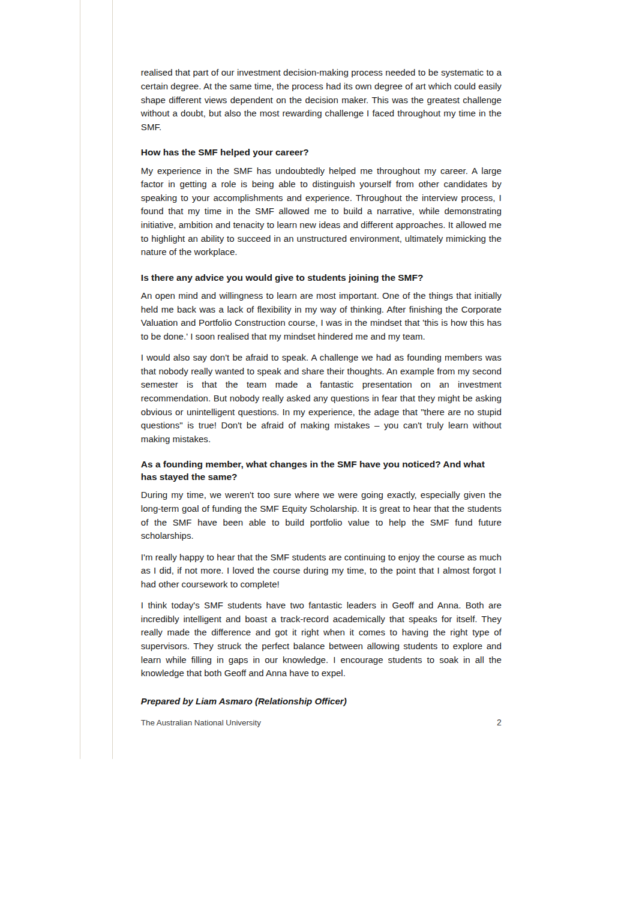realised that part of our investment decision-making process needed to be systematic to a certain degree. At the same time, the process had its own degree of art which could easily shape different views dependent on the decision maker. This was the greatest challenge without a doubt, but also the most rewarding challenge I faced throughout my time in the SMF.
How has the SMF helped your career?
My experience in the SMF has undoubtedly helped me throughout my career. A large factor in getting a role is being able to distinguish yourself from other candidates by speaking to your accomplishments and experience. Throughout the interview process, I found that my time in the SMF allowed me to build a narrative, while demonstrating initiative, ambition and tenacity to learn new ideas and different approaches. It allowed me to highlight an ability to succeed in an unstructured environment, ultimately mimicking the nature of the workplace.
Is there any advice you would give to students joining the SMF?
An open mind and willingness to learn are most important. One of the things that initially held me back was a lack of flexibility in my way of thinking. After finishing the Corporate Valuation and Portfolio Construction course, I was in the mindset that 'this is how this has to be done.' I soon realised that my mindset hindered me and my team.
I would also say don't be afraid to speak. A challenge we had as founding members was that nobody really wanted to speak and share their thoughts. An example from my second semester is that the team made a fantastic presentation on an investment recommendation. But nobody really asked any questions in fear that they might be asking obvious or unintelligent questions. In my experience, the adage that "there are no stupid questions" is true! Don't be afraid of making mistakes – you can't truly learn without making mistakes.
As a founding member, what changes in the SMF have you noticed? And what has stayed the same?
During my time, we weren't too sure where we were going exactly, especially given the long-term goal of funding the SMF Equity Scholarship. It is great to hear that the students of the SMF have been able to build portfolio value to help the SMF fund future scholarships.
I'm really happy to hear that the SMF students are continuing to enjoy the course as much as I did, if not more. I loved the course during my time, to the point that I almost forgot I had other coursework to complete!
I think today's SMF students have two fantastic leaders in Geoff and Anna. Both are incredibly intelligent and boast a track-record academically that speaks for itself. They really made the difference and got it right when it comes to having the right type of supervisors. They struck the perfect balance between allowing students to explore and learn while filling in gaps in our knowledge. I encourage students to soak in all the knowledge that both Geoff and Anna have to expel.
Prepared by Liam Asmaro (Relationship Officer)
The Australian National University 2